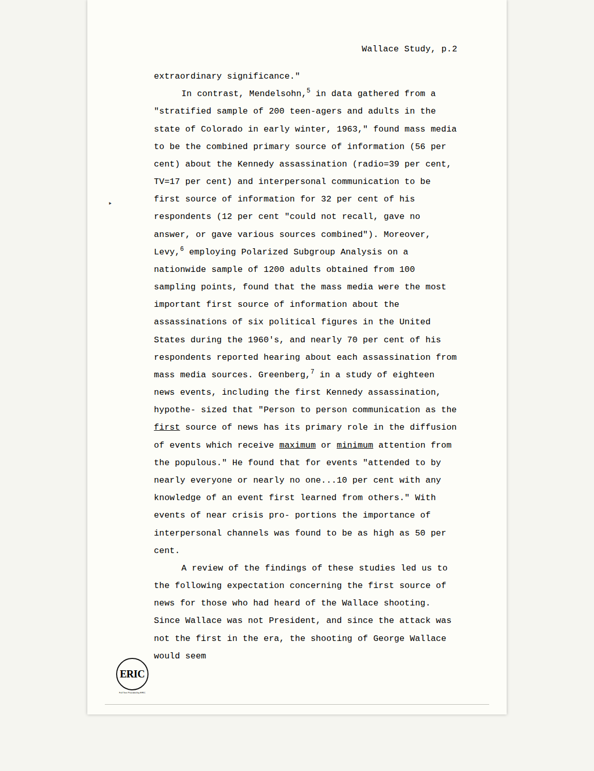Wallace Study, p.2
extraordinary significance."
In contrast, Mendelsohn,5 in data gathered from a "stratified sample of 200 teen-agers and adults in the state of Colorado in early winter, 1963," found mass media to be the combined primary source of information (56 per cent) about the Kennedy assassination (radio=39 per cent, TV=17 per cent) and interpersonal communication to be first source of information for 32 per cent of his respondents (12 per cent "could not recall, gave no answer, or gave various sources combined"). Moreover, Levy,6 employing Polarized Subgroup Analysis on a nationwide sample of 1200 adults obtained from 100 sampling points, found that the mass media were the most important first source of information about the assassinations of six political figures in the United States during the 1960's, and nearly 70 per cent of his respondents reported hearing about each assassination from mass media sources. Greenberg,7 in a study of eighteen news events, including the first Kennedy assassination, hypothe- sized that "Person to person communication as the first source of news has its primary role in the diffusion of events which receive maximum or minimum attention from the populous." He found that for events "attended to by nearly everyone or nearly no one...10 per cent with any knowledge of an event first learned from others." With events of near crisis pro- portions the importance of interpersonal channels was found to be as high as 50 per cent.
A review of the findings of these studies led us to the following expectation concerning the first source of news for those who had heard of the Wallace shooting. Since Wallace was not President, and since the attack was not the first in the era, the shooting of George Wallace would seem
‣
ERIC
Full Text Provided by ERIC